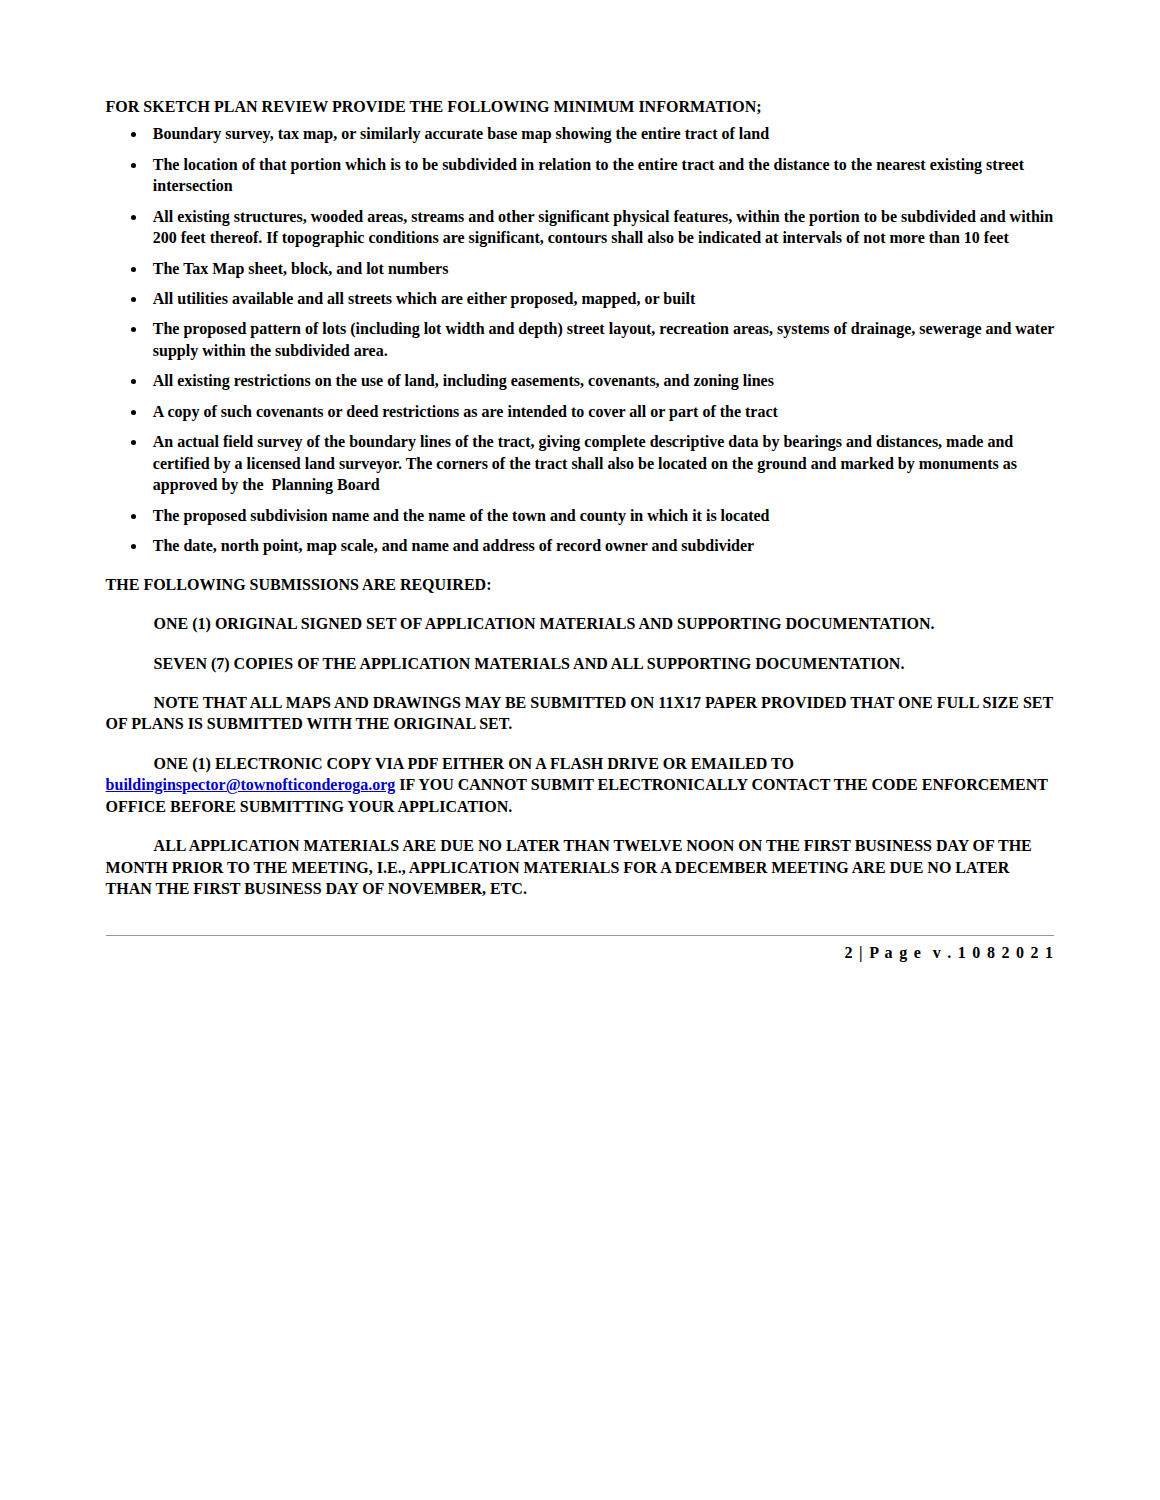FOR SKETCH PLAN REVIEW PROVIDE THE FOLLOWING MINIMUM INFORMATION;
Boundary survey, tax map, or similarly accurate base map showing the entire tract of land
The location of that portion which is to be subdivided in relation to the entire tract and the distance to the nearest existing street intersection
All existing structures, wooded areas, streams and other significant physical features, within the portion to be subdivided and within 200 feet thereof. If topographic conditions are significant, contours shall also be indicated at intervals of not more than 10 feet
The Tax Map sheet, block, and lot numbers
All utilities available and all streets which are either proposed, mapped, or built
The proposed pattern of lots (including lot width and depth) street layout, recreation areas, systems of drainage, sewerage and water supply within the subdivided area.
All existing restrictions on the use of land, including easements, covenants, and zoning lines
A copy of such covenants or deed restrictions as are intended to cover all or part of the tract
An actual field survey of the boundary lines of the tract, giving complete descriptive data by bearings and distances, made and certified by a licensed land surveyor. The corners of the tract shall also be located on the ground and marked by monuments as approved by the Planning Board
The proposed subdivision name and the name of the town and county in which it is located
The date, north point, map scale, and name and address of record owner and subdivider
THE FOLLOWING SUBMISSIONS ARE REQUIRED:
ONE (1) ORIGINAL SIGNED SET OF APPLICATION MATERIALS AND SUPPORTING DOCUMENTATION.
SEVEN (7) COPIES OF THE APPLICATION MATERIALS AND ALL SUPPORTING DOCUMENTATION.
NOTE THAT ALL MAPS AND DRAWINGS MAY BE SUBMITTED ON 11X17 PAPER PROVIDED THAT ONE FULL SIZE SET OF PLANS IS SUBMITTED WITH THE ORIGINAL SET.
ONE (1) ELECTRONIC COPY VIA PDF EITHER ON A FLASH DRIVE OR EMAILED TO buildinginspector@townofticonderoga.org IF YOU CANNOT SUBMIT ELECTRONICALLY CONTACT THE CODE ENFORCEMENT OFFICE BEFORE SUBMITTING YOUR APPLICATION.
ALL APPLICATION MATERIALS ARE DUE NO LATER THAN TWELVE NOON ON THE FIRST BUSINESS DAY OF THE MONTH PRIOR TO THE MEETING, I.E., APPLICATION MATERIALS FOR A DECEMBER MEETING ARE DUE NO LATER THAN THE FIRST BUSINESS DAY OF NOVEMBER, ETC.
2 | P a g e v . 1 0 8 2 0 2 1